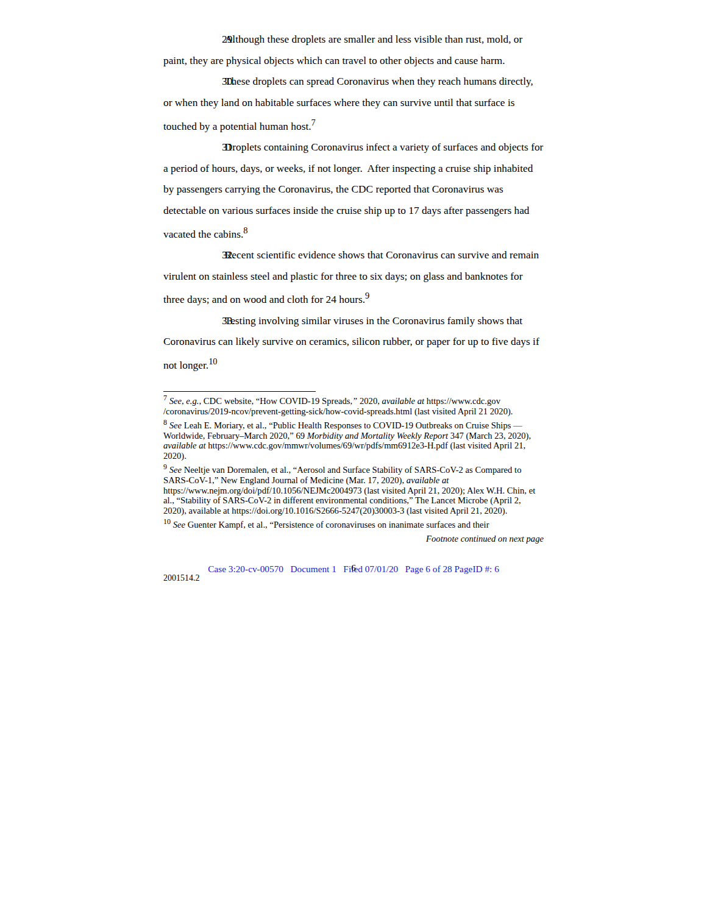29. Although these droplets are smaller and less visible than rust, mold, or paint, they are physical objects which can travel to other objects and cause harm.
30. These droplets can spread Coronavirus when they reach humans directly, or when they land on habitable surfaces where they can survive until that surface is touched by a potential human host.7
31. Droplets containing Coronavirus infect a variety of surfaces and objects for a period of hours, days, or weeks, if not longer. After inspecting a cruise ship inhabited by passengers carrying the Coronavirus, the CDC reported that Coronavirus was detectable on various surfaces inside the cruise ship up to 17 days after passengers had vacated the cabins.8
32. Recent scientific evidence shows that Coronavirus can survive and remain virulent on stainless steel and plastic for three to six days; on glass and banknotes for three days; and on wood and cloth for 24 hours.9
33. Testing involving similar viruses in the Coronavirus family shows that Coronavirus can likely survive on ceramics, silicon rubber, or paper for up to five days if not longer.10
7 See, e.g., CDC website, “How COVID-19 Spreads,” 2020, available at https://www.cdc.gov /coronavirus/2019-ncov/prevent-getting-sick/how-covid-spreads.html (last visited April 21 2020).
8 See Leah E. Moriary, et al., “Public Health Responses to COVID-19 Outbreaks on Cruise Ships — Worldwide, February–March 2020,” 69 Morbidity and Mortality Weekly Report 347 (March 23, 2020), available at https://www.cdc.gov/mmwr/volumes/69/wr/pdfs/mm6912e3-H.pdf (last visited April 21, 2020).
9 See Neeltje van Doremalen, et al., “Aerosol and Surface Stability of SARS-CoV-2 as Compared to SARS-CoV-1,” New England Journal of Medicine (Mar. 17, 2020), available at https://www.nejm.org/doi/pdf/10.1056/NEJMc2004973 (last visited April 21, 2020); Alex W.H. Chin, et al., “Stability of SARS-CoV-2 in different environmental conditions,” The Lancet Microbe (April 2, 2020), available at https://doi.org/10.1016/S2666-5247(20)30003-3 (last visited April 21, 2020).
10 See Guenter Kampf, et al., “Persistence of coronaviruses on inanimate surfaces and their
Footnote continued on next page
Case 3:20-cv-00570 Document 1 Filed 07/01/20 Page 6 of 28 PageID #: 6
6
2001514.2